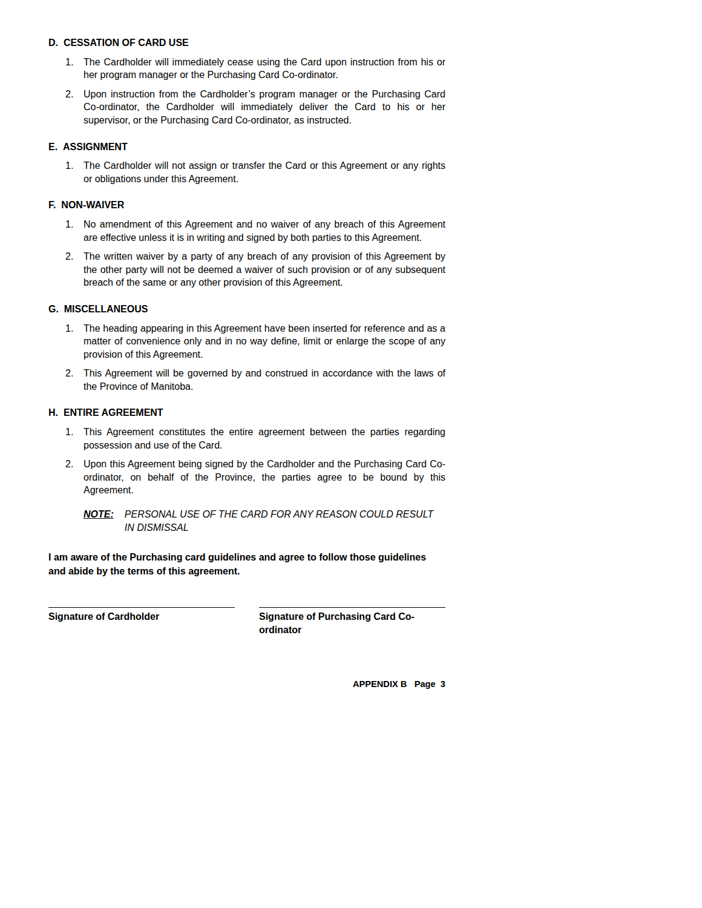D. Cessation of Card Use
1. The Cardholder will immediately cease using the Card upon instruction from his or her program manager or the Purchasing Card Co-ordinator.
2. Upon instruction from the Cardholder’s program manager or the Purchasing Card Co-ordinator, the Cardholder will immediately deliver the Card to his or her supervisor, or the Purchasing Card Co-ordinator, as instructed.
E. Assignment
1. The Cardholder will not assign or transfer the Card or this Agreement or any rights or obligations under this Agreement.
F. Non-Waiver
1. No amendment of this Agreement and no waiver of any breach of this Agreement are effective unless it is in writing and signed by both parties to this Agreement.
2. The written waiver by a party of any breach of any provision of this Agreement by the other party will not be deemed a waiver of such provision or of any subsequent breach of the same or any other provision of this Agreement.
G. Miscellaneous
1. The heading appearing in this Agreement have been inserted for reference and as a matter of convenience only and in no way define, limit or enlarge the scope of any provision of this Agreement.
2. This Agreement will be governed by and construed in accordance with the laws of the Province of Manitoba.
H. Entire Agreement
1. This Agreement constitutes the entire agreement between the parties regarding possession and use of the Card.
2. Upon this Agreement being signed by the Cardholder and the Purchasing Card Co-ordinator, on behalf of the Province, the parties agree to be bound by this Agreement.
NOTE: PERSONAL USE OF THE CARD FOR ANY REASON COULD RESULT IN DISMISSAL
I am aware of the Purchasing card guidelines and agree to follow those guidelines and abide by the terms of this agreement.
Signature of Cardholder
Signature of Purchasing Card Co-ordinator
APPENDIX B Page 3